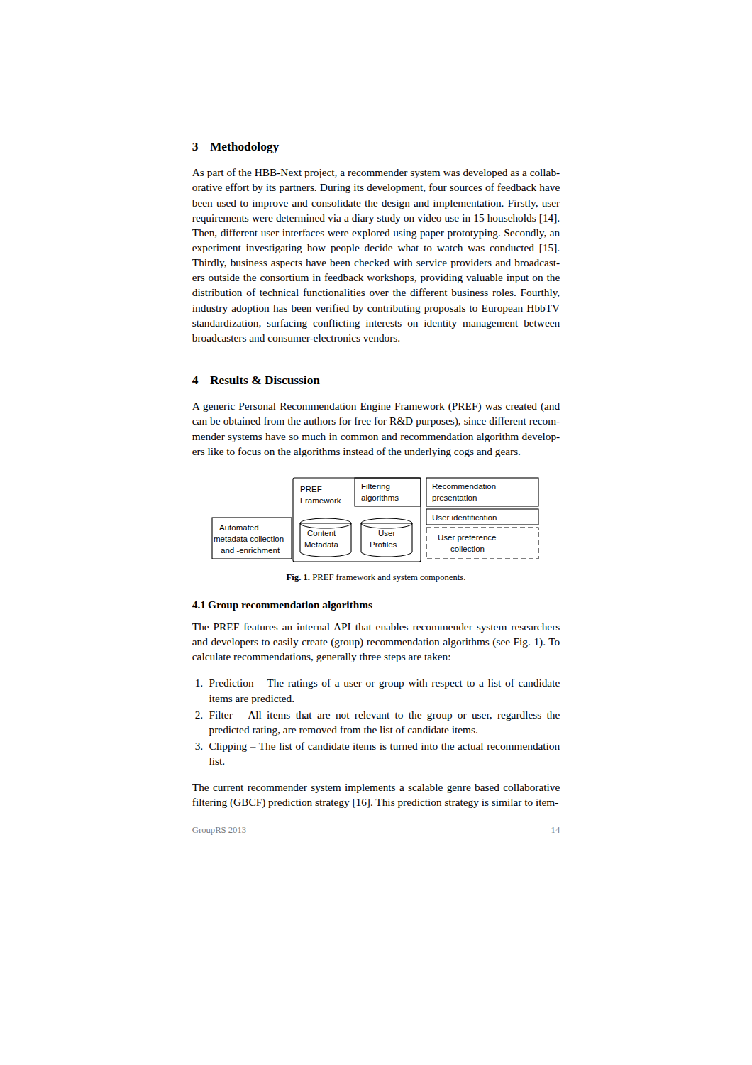3 Methodology
As part of the HBB-Next project, a recommender system was developed as a collaborative effort by its partners. During its development, four sources of feedback have been used to improve and consolidate the design and implementation. Firstly, user requirements were determined via a diary study on video use in 15 households [14]. Then, different user interfaces were explored using paper prototyping. Secondly, an experiment investigating how people decide what to watch was conducted [15]. Thirdly, business aspects have been checked with service providers and broadcasters outside the consortium in feedback workshops, providing valuable input on the distribution of technical functionalities over the different business roles. Fourthly, industry adoption has been verified by contributing proposals to European HbbTV standardization, surfacing conflicting interests on identity management between broadcasters and consumer-electronics vendors.
4 Results & Discussion
A generic Personal Recommendation Engine Framework (PREF) was created (and can be obtained from the authors for free for R&D purposes), since different recommender systems have so much in common and recommendation algorithm developers like to focus on the algorithms instead of the underlying cogs and gears.
PREF Framework Filtering algorithms Recommendation presentation User identification User preference collection Automated metadata collection and -enrichment Content Metadata User Profiles
Fig. 1. PREF framework and system components.
4.1 Group recommendation algorithms
The PREF features an internal API that enables recommender system researchers and developers to easily create (group) recommendation algorithms (see Fig. 1). To calculate recommendations, generally three steps are taken:
Prediction – The ratings of a user or group with respect to a list of candidate items are predicted.
Filter – All items that are not relevant to the group or user, regardless the predicted rating, are removed from the list of candidate items.
Clipping – The list of candidate items is turned into the actual recommendation list.
The current recommender system implements a scalable genre based collaborative filtering (GBCF) prediction strategy [16]. This prediction strategy is similar to item-
GroupRS 2013 14